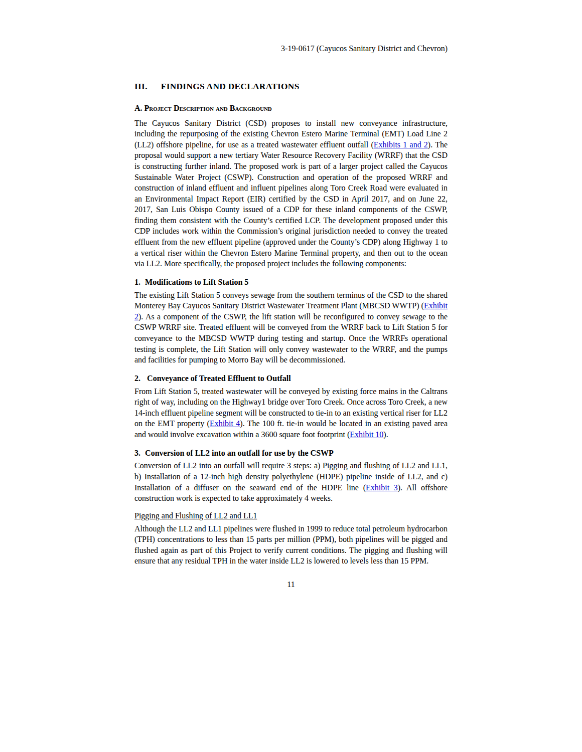3-19-0617 (Cayucos Sanitary District and Chevron)
III. FINDINGS AND DECLARATIONS
A. Project Description and Background
The Cayucos Sanitary District (CSD) proposes to install new conveyance infrastructure, including the repurposing of the existing Chevron Estero Marine Terminal (EMT) Load Line 2 (LL2) offshore pipeline, for use as a treated wastewater effluent outfall (Exhibits 1 and 2). The proposal would support a new tertiary Water Resource Recovery Facility (WRRF) that the CSD is constructing further inland. The proposed work is part of a larger project called the Cayucos Sustainable Water Project (CSWP). Construction and operation of the proposed WRRF and construction of inland effluent and influent pipelines along Toro Creek Road were evaluated in an Environmental Impact Report (EIR) certified by the CSD in April 2017, and on June 22, 2017, San Luis Obispo County issued of a CDP for these inland components of the CSWP, finding them consistent with the County’s certified LCP. The development proposed under this CDP includes work within the Commission’s original jurisdiction needed to convey the treated effluent from the new effluent pipeline (approved under the County’s CDP) along Highway 1 to a vertical riser within the Chevron Estero Marine Terminal property, and then out to the ocean via LL2. More specifically, the proposed project includes the following components:
1. Modifications to Lift Station 5
The existing Lift Station 5 conveys sewage from the southern terminus of the CSD to the shared Monterey Bay Cayucos Sanitary District Wastewater Treatment Plant (MBCSD WWTP) (Exhibit 2). As a component of the CSWP, the lift station will be reconfigured to convey sewage to the CSWP WRRF site. Treated effluent will be conveyed from the WRRF back to Lift Station 5 for conveyance to the MBCSD WWTP during testing and startup. Once the WRRFs operational testing is complete, the Lift Station will only convey wastewater to the WRRF, and the pumps and facilities for pumping to Morro Bay will be decommissioned.
2. Conveyance of Treated Effluent to Outfall
From Lift Station 5, treated wastewater will be conveyed by existing force mains in the Caltrans right of way, including on the Highway1 bridge over Toro Creek. Once across Toro Creek, a new 14-inch effluent pipeline segment will be constructed to tie-in to an existing vertical riser for LL2 on the EMT property (Exhibit 4). The 100 ft. tie-in would be located in an existing paved area and would involve excavation within a 3600 square foot footprint (Exhibit 10).
3. Conversion of LL2 into an outfall for use by the CSWP
Conversion of LL2 into an outfall will require 3 steps: a) Pigging and flushing of LL2 and LL1, b) Installation of a 12-inch high density polyethylene (HDPE) pipeline inside of LL2, and c) Installation of a diffuser on the seaward end of the HDPE line (Exhibit 3). All offshore construction work is expected to take approximately 4 weeks.
Pigging and Flushing of LL2 and LL1
Although the LL2 and LL1 pipelines were flushed in 1999 to reduce total petroleum hydrocarbon (TPH) concentrations to less than 15 parts per million (PPM), both pipelines will be pigged and flushed again as part of this Project to verify current conditions. The pigging and flushing will ensure that any residual TPH in the water inside LL2 is lowered to levels less than 15 PPM.
11